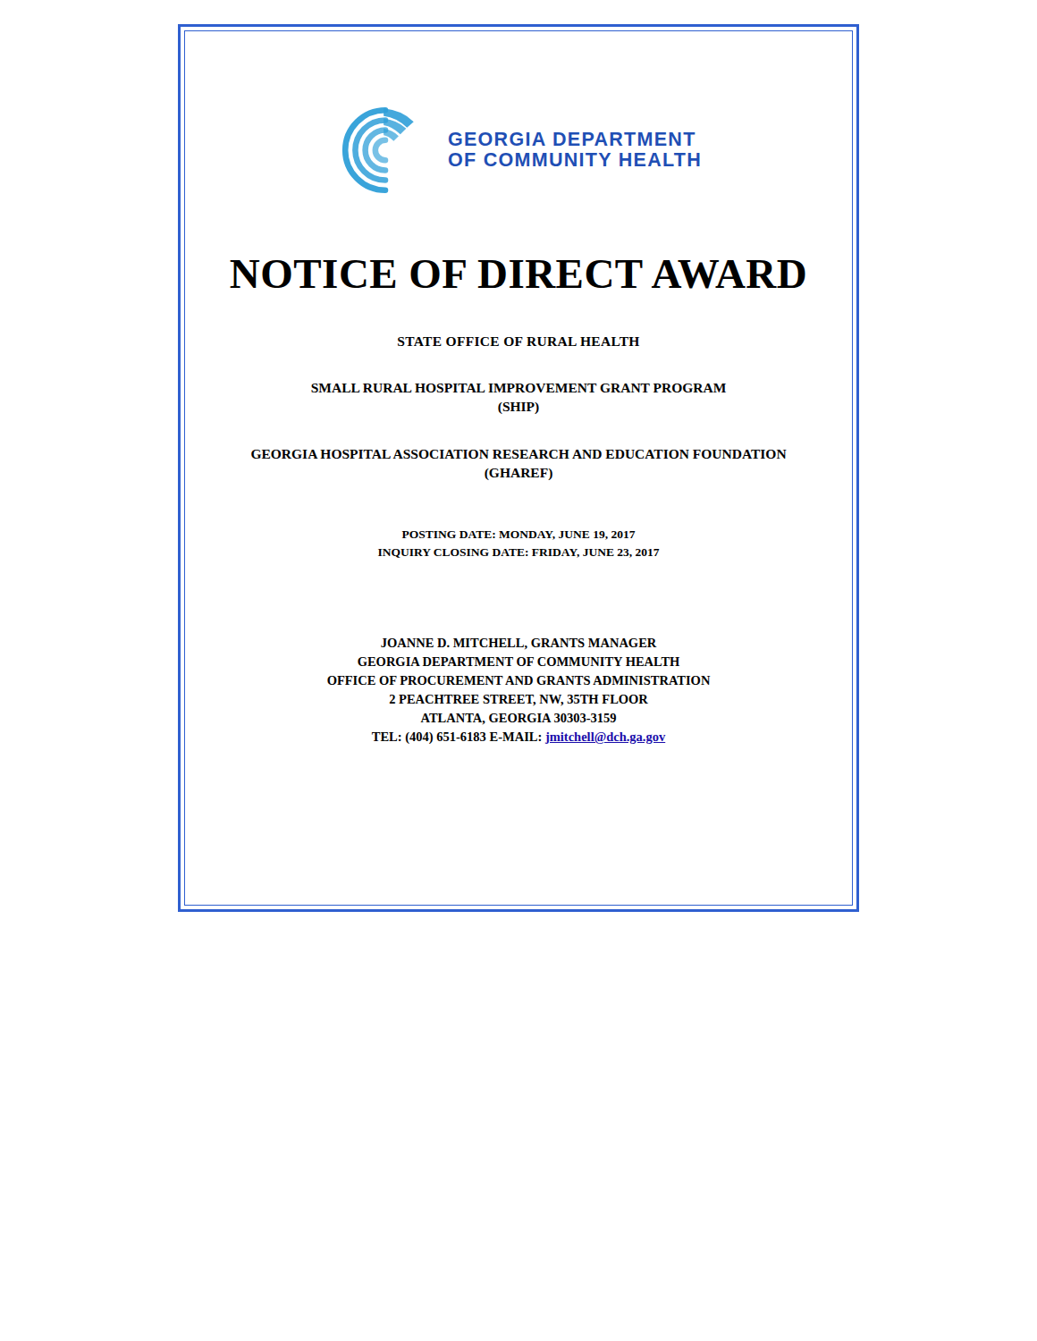Georgia Department
of Community Health
NOTICE OF DIRECT AWARD
STATE OFFICE OF RURAL HEALTH
SMALL RURAL HOSPITAL IMPROVEMENT GRANT PROGRAM
(SHIP)
GEORGIA HOSPITAL ASSOCIATION RESEARCH AND EDUCATION FOUNDATION
(GHAREF)
POSTING DATE: MONDAY, JUNE 19, 2017
INQUIRY CLOSING DATE: FRIDAY, JUNE 23, 2017
JOANNE D. MITCHELL, GRANTS MANAGER
GEORGIA DEPARTMENT OF COMMUNITY HEALTH
OFFICE OF PROCUREMENT AND GRANTS ADMINISTRATION
2 PEACHTREE STREET, NW, 35TH FLOOR
ATLANTA, GEORGIA 30303-3159
TEL: (404) 651-6183 E-MAIL: jmitchell@dch.ga.gov